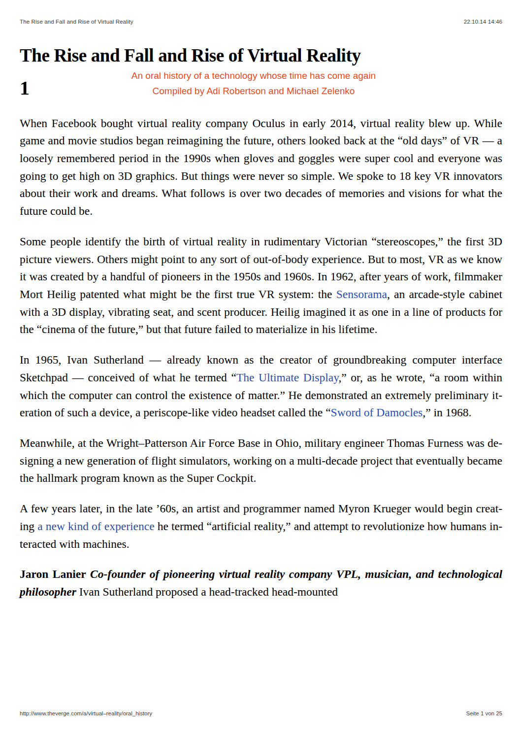The Rise and Fall and Rise of Virtual Reality
22.10.14 14:46
The Rise and Fall and Rise of Virtual Reality
1
An oral history of a technology whose time has come again
Compiled by Adi Robertson and Michael Zelenko
When Facebook bought virtual reality company Oculus in early 2014, virtual reality blew up. While game and movie studios began reimagining the future, others looked back at the “old days” of VR — a loosely remembered period in the 1990s when gloves and goggles were super cool and everyone was going to get high on 3D graphics. But things were never so simple. We spoke to 18 key VR innovators about their work and dreams. What follows is over two decades of memories and visions for what the future could be.
Some people identify the birth of virtual reality in rudimentary Victorian “stereoscopes,” the first 3D picture viewers. Others might point to any sort of out-of-body experience. But to most, VR as we know it was created by a handful of pioneers in the 1950s and 1960s. In 1962, after years of work, filmmaker Mort Heilig patented what might be the first true VR system: the Sensorama, an arcade-style cabinet with a 3D display, vibrating seat, and scent producer. Heilig imagined it as one in a line of products for the “cinema of the future,” but that future failed to materialize in his lifetime.
In 1965, Ivan Sutherland — already known as the creator of groundbreaking computer interface Sketchpad — conceived of what he termed “The Ultimate Display,” or, as he wrote, “a room within which the computer can control the existence of matter.” He demonstrated an extremely preliminary iteration of such a device, a periscope-like video headset called the “Sword of Damocles,” in 1968.
Meanwhile, at the Wright–Patterson Air Force Base in Ohio, military engineer Thomas Furness was designing a new generation of flight simulators, working on a multi-decade project that eventually became the hallmark program known as the Super Cockpit.
A few years later, in the late ’60s, an artist and programmer named Myron Krueger would begin creating a new kind of experience he termed “artificial reality,” and attempt to revolutionize how humans interacted with machines.
Jaron Lanier Co-founder of pioneering virtual reality company VPL, musician, and technological philosopher Ivan Sutherland proposed a head-tracked head-mounted
http://www.theverge.com/a/virtual–reality/oral_history
Seite 1 von 25